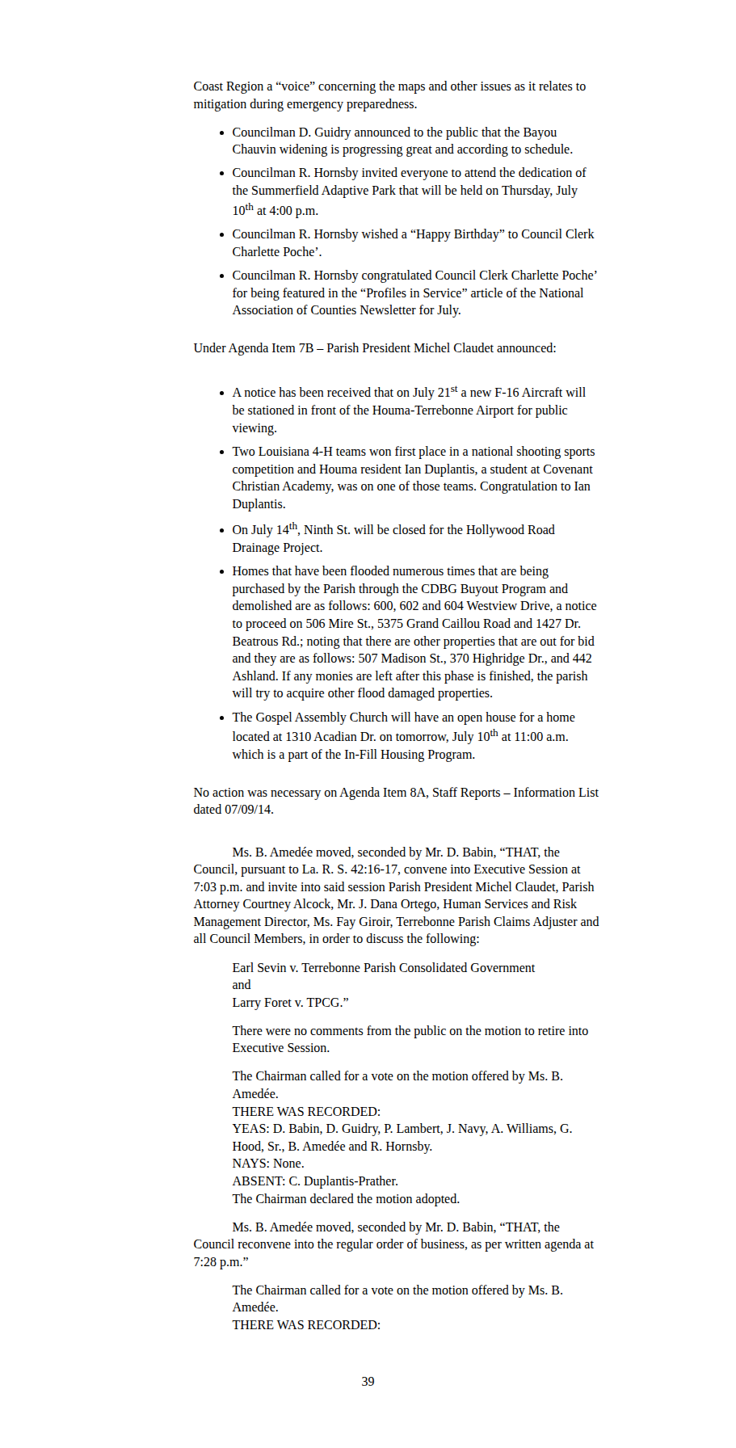Coast Region a “voice” concerning the maps and other issues as it relates to mitigation during emergency preparedness.
Councilman D. Guidry announced to the public that the Bayou Chauvin widening is progressing great and according to schedule.
Councilman R. Hornsby invited everyone to attend the dedication of the Summerfield Adaptive Park that will be held on Thursday, July 10th at 4:00 p.m.
Councilman R. Hornsby wished a “Happy Birthday” to Council Clerk Charlette Poche’.
Councilman R. Hornsby congratulated Council Clerk Charlette Poche’ for being featured in the “Profiles in Service” article of the National Association of Counties Newsletter for July.
Under Agenda Item 7B – Parish President Michel Claudet announced:
A notice has been received that on July 21st a new F-16 Aircraft will be stationed in front of the Houma-Terrebonne Airport for public viewing.
Two Louisiana 4-H teams won first place in a national shooting sports competition and Houma resident Ian Duplantis, a student at Covenant Christian Academy, was on one of those teams. Congratulation to Ian Duplantis.
On July 14th, Ninth St. will be closed for the Hollywood Road Drainage Project.
Homes that have been flooded numerous times that are being purchased by the Parish through the CDBG Buyout Program and demolished are as follows: 600, 602 and 604 Westview Drive, a notice to proceed on 506 Mire St., 5375 Grand Caillou Road and 1427 Dr. Beatrous Rd.; noting that there are other properties that are out for bid and they are as follows: 507 Madison St., 370 Highridge Dr., and 442 Ashland. If any monies are left after this phase is finished, the parish will try to acquire other flood damaged properties.
The Gospel Assembly Church will have an open house for a home located at 1310 Acadian Dr. on tomorrow, July 10th at 11:00 a.m. which is a part of the In-Fill Housing Program.
No action was necessary on Agenda Item 8A, Staff Reports – Information List dated 07/09/14.
Ms. B. Amedée moved, seconded by Mr. D. Babin, “THAT, the Council, pursuant to La. R. S. 42:16-17, convene into Executive Session at 7:03 p.m. and invite into said session Parish President Michel Claudet, Parish Attorney Courtney Alcock, Mr. J. Dana Ortego, Human Services and Risk Management Director, Ms. Fay Giroir, Terrebonne Parish Claims Adjuster and all Council Members, in order to discuss the following:
Earl Sevin v. Terrebonne Parish Consolidated Government
and
Larry Foret v. TPCG.”
There were no comments from the public on the motion to retire into Executive Session.
The Chairman called for a vote on the motion offered by Ms. B. Amedée.
THERE WAS RECORDED:
YEAS: D. Babin, D. Guidry, P. Lambert, J. Navy, A. Williams, G. Hood, Sr., B. Amedée and R. Hornsby.
NAYS: None.
ABSENT: C. Duplantis-Prather.
The Chairman declared the motion adopted.
Ms. B. Amedée moved, seconded by Mr. D. Babin, “THAT, the Council reconvene into the regular order of business, as per written agenda at 7:28 p.m.”
The Chairman called for a vote on the motion offered by Ms. B. Amedée.
THERE WAS RECORDED:
39